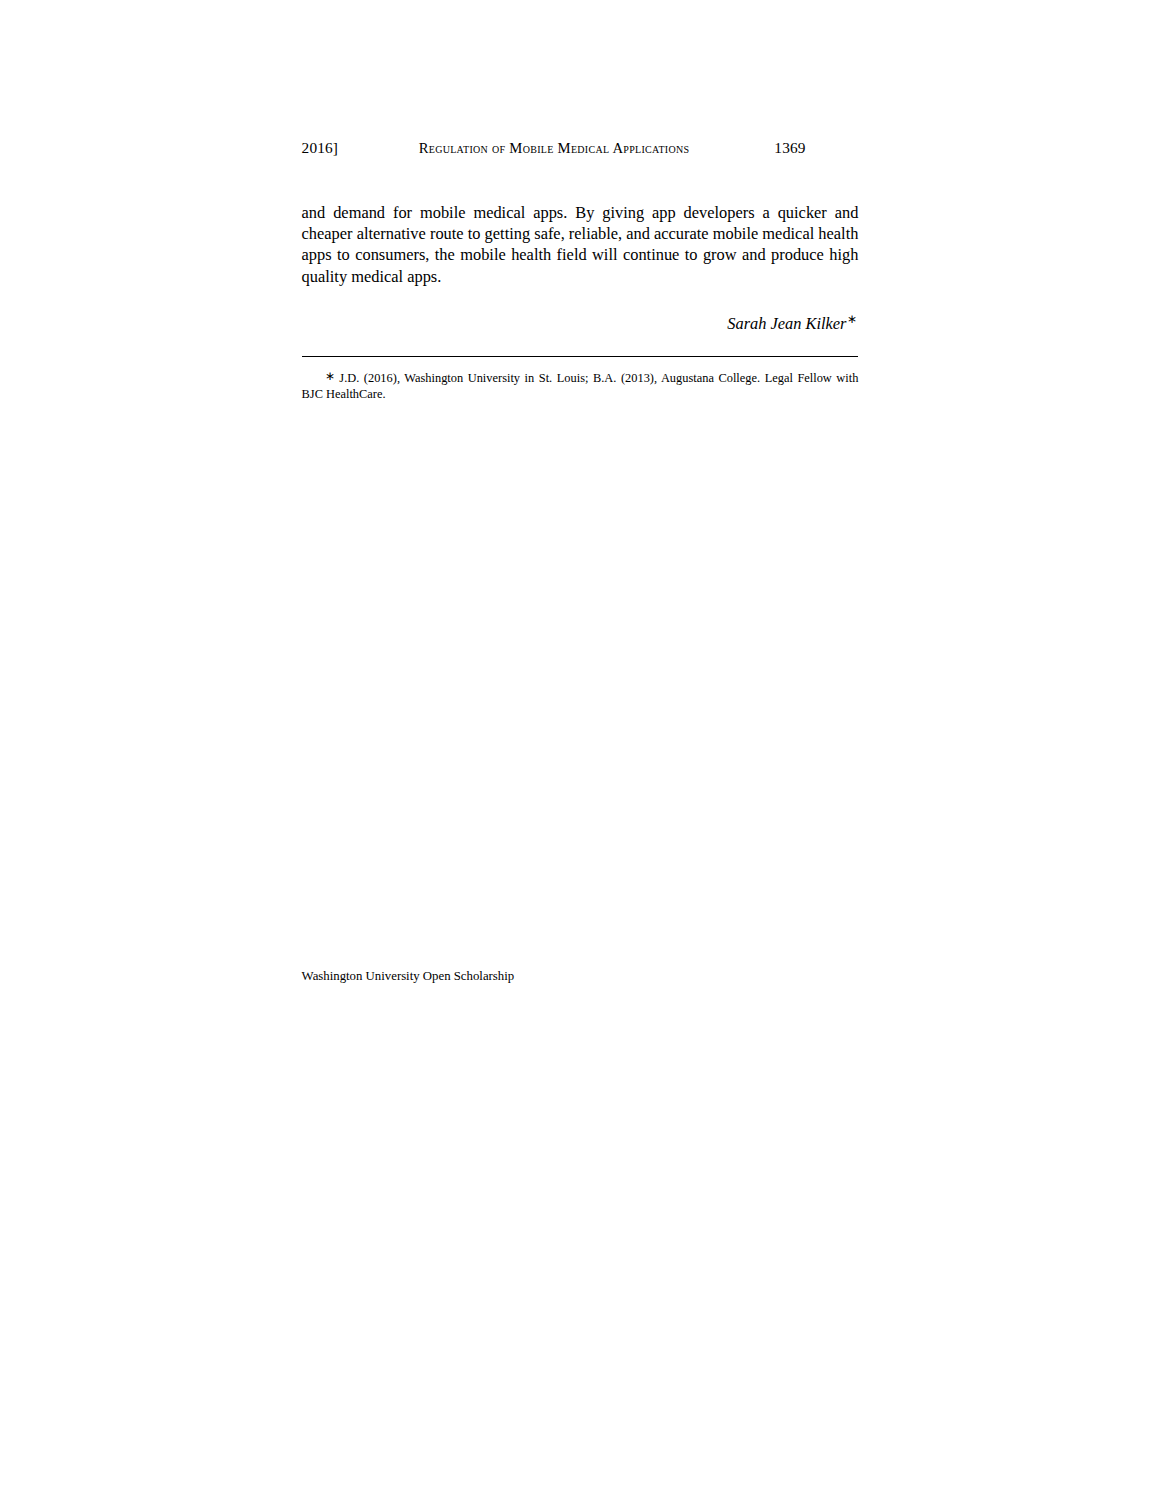2016] Regulation of Mobile Medical Applications 1369
and demand for mobile medical apps. By giving app developers a quicker and cheaper alternative route to getting safe, reliable, and accurate mobile medical health apps to consumers, the mobile health field will continue to grow and produce high quality medical apps.
Sarah Jean Kilker∗
∗J.D. (2016), Washington University in St. Louis; B.A. (2013), Augustana College. Legal Fellow with BJC HealthCare.
Washington University Open Scholarship